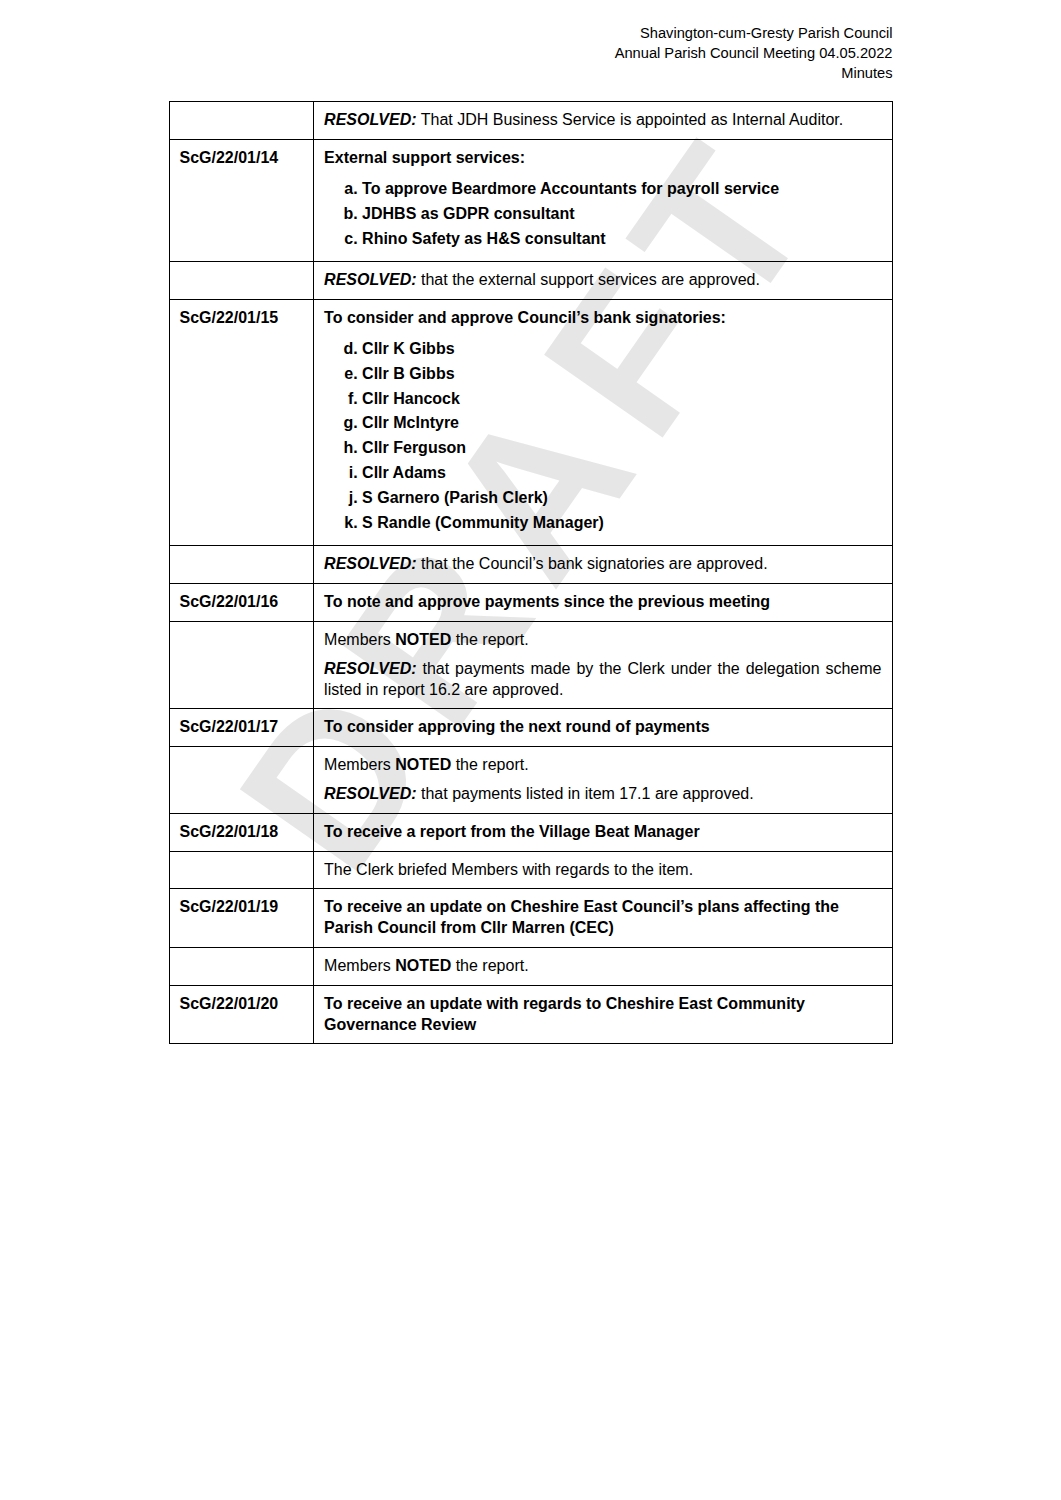DRAFT
Shavington-cum-Gresty Parish Council
Annual Parish Council Meeting 04.05.2022
Minutes
| | RESOLVED: That JDH Business Service is appointed as Internal Auditor. |
| ScG/22/01/14 | External support services: To approve Beardmore Accountants for payroll service JDHBS as GDPR consultant Rhino Safety as H&S consultant |
| | RESOLVED: that the external support services are approved. |
| ScG/22/01/15 | To consider and approve Council’s bank signatories: Cllr K Gibbs Cllr B Gibbs Cllr Hancock Cllr McIntyre Cllr Ferguson Cllr Adams S Garnero (Parish Clerk) S Randle (Community Manager) |
| | RESOLVED: that the Council’s bank signatories are approved. |
| ScG/22/01/16 | To note and approve payments since the previous meeting |
| | Members NOTED the report. RESOLVED: that payments made by the Clerk under the delegation scheme listed in report 16.2 are approved. |
| ScG/22/01/17 | To consider approving the next round of payments |
| | Members NOTED the report. RESOLVED: that payments listed in item 17.1 are approved. |
| ScG/22/01/18 | To receive a report from the Village Beat Manager |
| | The Clerk briefed Members with regards to the item. |
| ScG/22/01/19 | To receive an update on Cheshire East Council’s plans affecting the Parish Council from Cllr Marren (CEC) |
| | Members NOTED the report. |
| ScG/22/01/20 | To receive an update with regards to Cheshire East Community Governance Review |